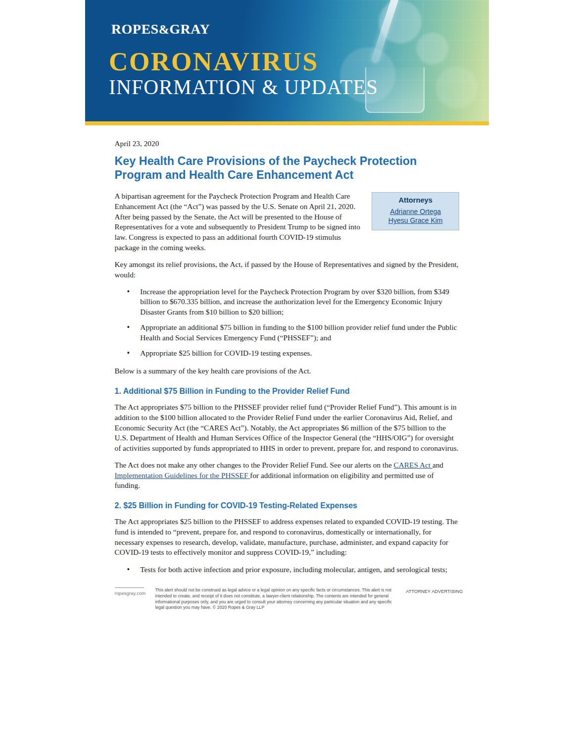ROPES&GRAY
CORONAVIRUS
INFORMATION & UPDATES
April 23, 2020
Key Health Care Provisions of the Paycheck Protection Program and Health Care Enhancement Act
Attorneys
Adrianne Ortega Hyesu Grace Kim
A bipartisan agreement for the Paycheck Protection Program and Health Care Enhancement Act (the “Act”) was passed by the U.S. Senate on April 21, 2020. After being passed by the Senate, the Act will be presented to the House of Representatives for a vote and subsequently to President Trump to be signed into law. Congress is expected to pass an additional fourth COVID-19 stimulus package in the coming weeks.
Key amongst its relief provisions, the Act, if passed by the House of Representatives and signed by the President, would:
Increase the appropriation level for the Paycheck Protection Program by over $320 billion, from $349 billion to $670.335 billion, and increase the authorization level for the Emergency Economic Injury Disaster Grants from $10 billion to $20 billion;
Appropriate an additional $75 billion in funding to the $100 billion provider relief fund under the Public Health and Social Services Emergency Fund (“PHSSEF”); and
Appropriate $25 billion for COVID-19 testing expenses.
Below is a summary of the key health care provisions of the Act.
1. Additional $75 Billion in Funding to the Provider Relief Fund
The Act appropriates $75 billion to the PHSSEF provider relief fund (“Provider Relief Fund”). This amount is in addition to the $100 billion allocated to the Provider Relief Fund under the earlier Coronavirus Aid, Relief, and Economic Security Act (the “CARES Act”). Notably, the Act appropriates $6 million of the $75 billion to the U.S. Department of Health and Human Services Office of the Inspector General (the “HHS/OIG”) for oversight of activities supported by funds appropriated to HHS in order to prevent, prepare for, and respond to coronavirus.
The Act does not make any other changes to the Provider Relief Fund. See our alerts on the CARES Act and Implementation Guidelines for the PHSSEF for additional information on eligibility and permitted use of funding.
2. $25 Billion in Funding for COVID-19 Testing-Related Expenses
The Act appropriates $25 billion to the PHSSEF to address expenses related to expanded COVID-19 testing. The fund is intended to “prevent, prepare for, and respond to coronavirus, domestically or internationally, for necessary expenses to research, develop, validate, manufacture, purchase, administer, and expand capacity for COVID-19 tests to effectively monitor and suppress COVID-19,” including:
Tests for both active infection and prior exposure, including molecular, antigen, and serological tests;
ropesgray.com
This alert should not be construed as legal advice or a legal opinion on any specific facts or circumstances. This alert is not intended to create, and receipt of it does not constitute, a lawyer-client relationship. The contents are intended for general informational purposes only, and you are urged to consult your attorney concerning any particular situation and any specific legal question you may have. © 2020 Ropes & Gray LLP
ATTORNEY ADVERTISING